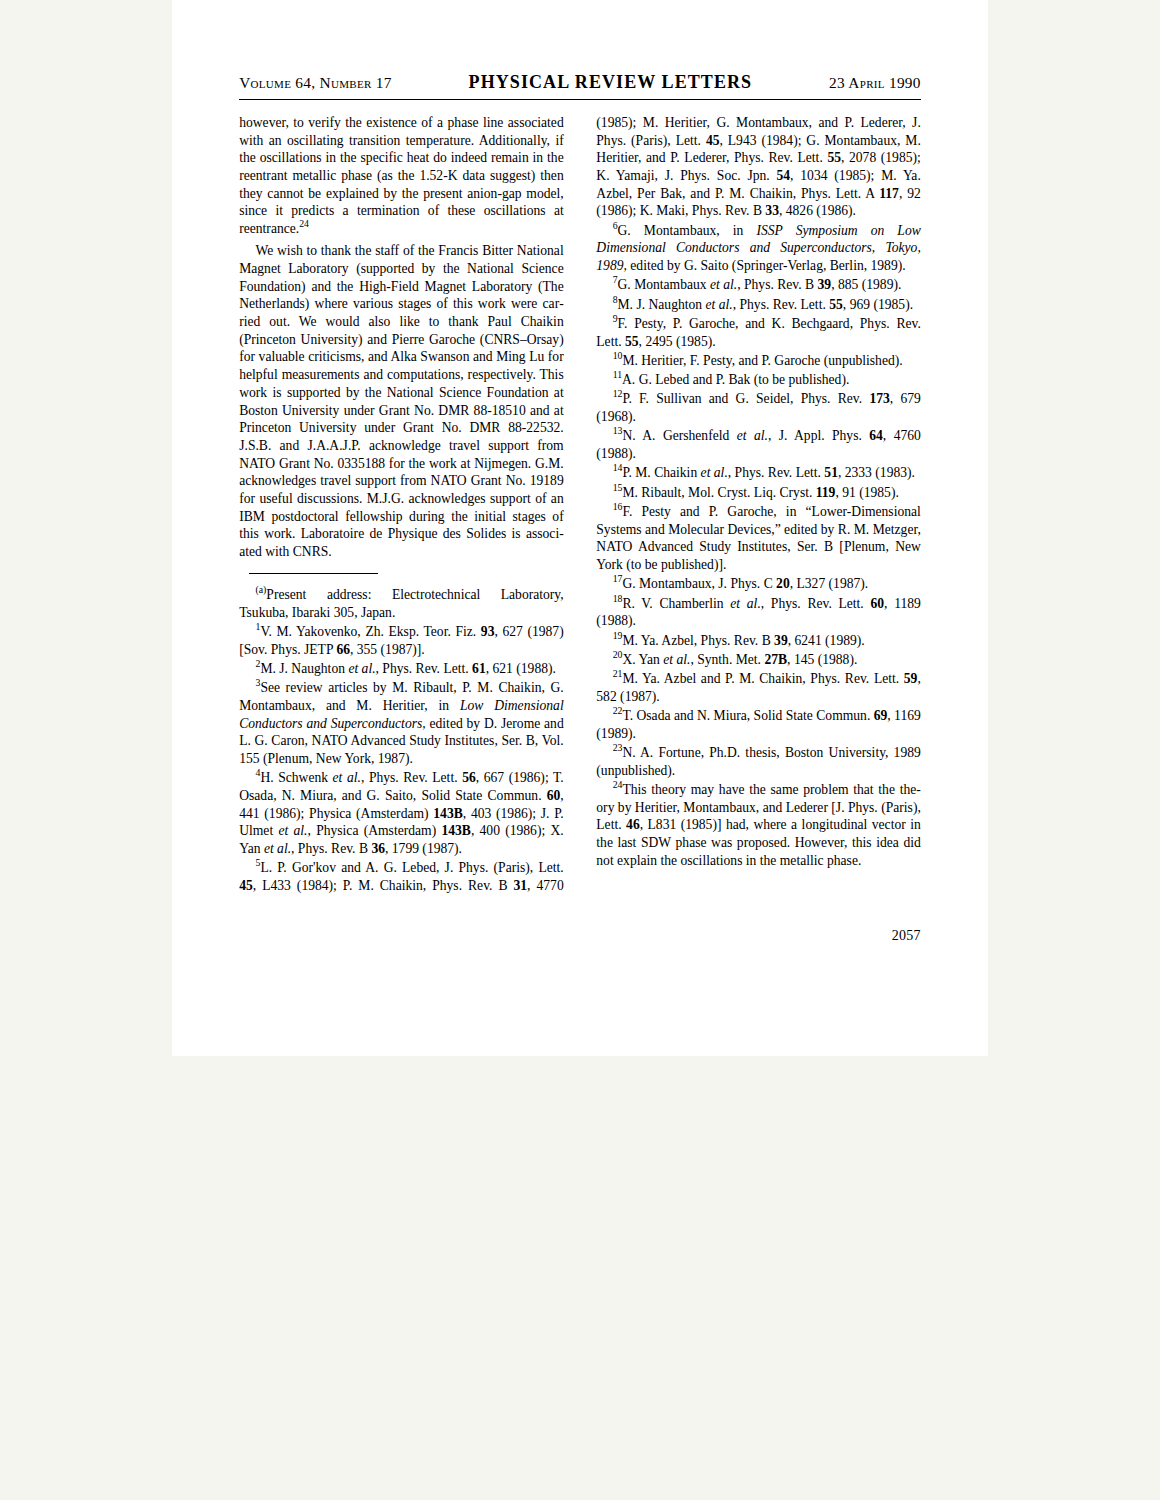Volume 64, Number 17 PHYSICAL REVIEW LETTERS 23 April 1990
however, to verify the existence of a phase line associated with an oscillating transition temperature. Additionally, if the oscillations in the specific heat do indeed remain in the reentrant metallic phase (as the 1.52-K data suggest) then they cannot be explained by the present anion-gap model, since it predicts a termination of these oscillations at reentrance.24
We wish to thank the staff of the Francis Bitter National Magnet Laboratory (supported by the National Science Foundation) and the High-Field Magnet Laboratory (The Netherlands) where various stages of this work were carried out. We would also like to thank Paul Chaikin (Princeton University) and Pierre Garoche (CNRS–Orsay) for valuable criticisms, and Alka Swanson and Ming Lu for helpful measurements and computations, respectively. This work is supported by the National Science Foundation at Boston University under Grant No. DMR 88-18510 and at Princeton University under Grant No. DMR 88-22532. J.S.B. and J.A.A.J.P. acknowledge travel support from NATO Grant No. 0335188 for the work at Nijmegen. G.M. acknowledges travel support from NATO Grant No. 19189 for useful discussions. M.J.G. acknowledges support of an IBM postdoctoral fellowship during the initial stages of this work. Laboratoire de Physique des Solides is associated with CNRS.
(a)Present address: Electrotechnical Laboratory, Tsukuba, Ibaraki 305, Japan.
1V. M. Yakovenko, Zh. Eksp. Teor. Fiz. 93, 627 (1987) [Sov. Phys. JETP 66, 355 (1987)].
2M. J. Naughton et al., Phys. Rev. Lett. 61, 621 (1988).
3See review articles by M. Ribault, P. M. Chaikin, G. Montambaux, and M. Heritier, in Low Dimensional Conductors and Superconductors, edited by D. Jerome and L. G. Caron, NATO Advanced Study Institutes, Ser. B, Vol. 155 (Plenum, New York, 1987).
4H. Schwenk et al., Phys. Rev. Lett. 56, 667 (1986); T. Osada, N. Miura, and G. Saito, Solid State Commun. 60, 441 (1986); Physica (Amsterdam) 143B, 403 (1986); J. P. Ulmet et al., Physica (Amsterdam) 143B, 400 (1986); X. Yan et al., Phys. Rev. B 36, 1799 (1987).
5L. P. Gor'kov and A. G. Lebed, J. Phys. (Paris), Lett. 45, L433 (1984); P. M. Chaikin, Phys. Rev. B 31, 4770 (1985); M. Heritier, G. Montambaux, and P. Lederer, J. Phys. (Paris), Lett. 45, L943 (1984); G. Montambaux, M. Heritier, and P. Lederer, Phys. Rev. Lett. 55, 2078 (1985); K. Yamaji, J. Phys. Soc. Jpn. 54, 1034 (1985); M. Ya. Azbel, Per Bak, and P. M. Chaikin, Phys. Lett. A 117, 92 (1986); K. Maki, Phys. Rev. B 33, 4826 (1986).
6G. Montambaux, in ISSP Symposium on Low Dimensional Conductors and Superconductors, Tokyo, 1989, edited by G. Saito (Springer-Verlag, Berlin, 1989).
7G. Montambaux et al., Phys. Rev. B 39, 885 (1989).
8M. J. Naughton et al., Phys. Rev. Lett. 55, 969 (1985).
9F. Pesty, P. Garoche, and K. Bechgaard, Phys. Rev. Lett. 55, 2495 (1985).
10M. Heritier, F. Pesty, and P. Garoche (unpublished).
11A. G. Lebed and P. Bak (to be published).
12P. F. Sullivan and G. Seidel, Phys. Rev. 173, 679 (1968).
13N. A. Gershenfeld et al., J. Appl. Phys. 64, 4760 (1988).
14P. M. Chaikin et al., Phys. Rev. Lett. 51, 2333 (1983).
15M. Ribault, Mol. Cryst. Liq. Cryst. 119, 91 (1985).
16F. Pesty and P. Garoche, in “Lower-Dimensional Systems and Molecular Devices,” edited by R. M. Metzger, NATO Advanced Study Institutes, Ser. B [Plenum, New York (to be published)].
17G. Montambaux, J. Phys. C 20, L327 (1987).
18R. V. Chamberlin et al., Phys. Rev. Lett. 60, 1189 (1988).
19M. Ya. Azbel, Phys. Rev. B 39, 6241 (1989).
20X. Yan et al., Synth. Met. 27B, 145 (1988).
21M. Ya. Azbel and P. M. Chaikin, Phys. Rev. Lett. 59, 582 (1987).
22T. Osada and N. Miura, Solid State Commun. 69, 1169 (1989).
23N. A. Fortune, Ph.D. thesis, Boston University, 1989 (unpublished).
24This theory may have the same problem that the theory by Heritier, Montambaux, and Lederer [J. Phys. (Paris), Lett. 46, L831 (1985)] had, where a longitudinal vector in the last SDW phase was proposed. However, this idea did not explain the oscillations in the metallic phase.
2057